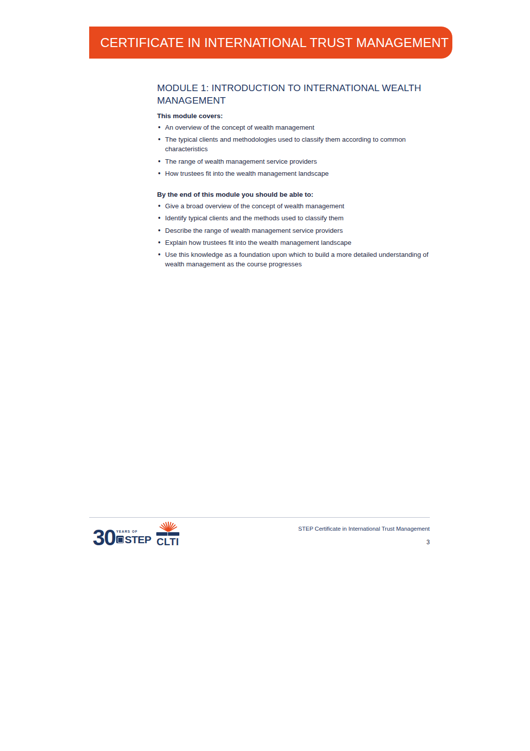CERTIFICATE IN INTERNATIONAL TRUST MANAGEMENT
MODULE 1: INTRODUCTION TO INTERNATIONAL WEALTH MANAGEMENT
This module covers:
An overview of the concept of wealth management
The typical clients and methodologies used to classify them according to common characteristics
The range of wealth management service providers
How trustees fit into the wealth management landscape
By the end of this module you should be able to:
Give a broad overview of the concept of wealth management
Identify typical clients and the methods used to classify them
Describe the range of wealth management service providers
Explain how trustees fit into the wealth management landscape
Use this knowledge as a foundation upon which to build a more detailed understanding of wealth management as the course progresses
30
YEARS OF STEP
CLTI
STEP Certificate in International Trust Management
3